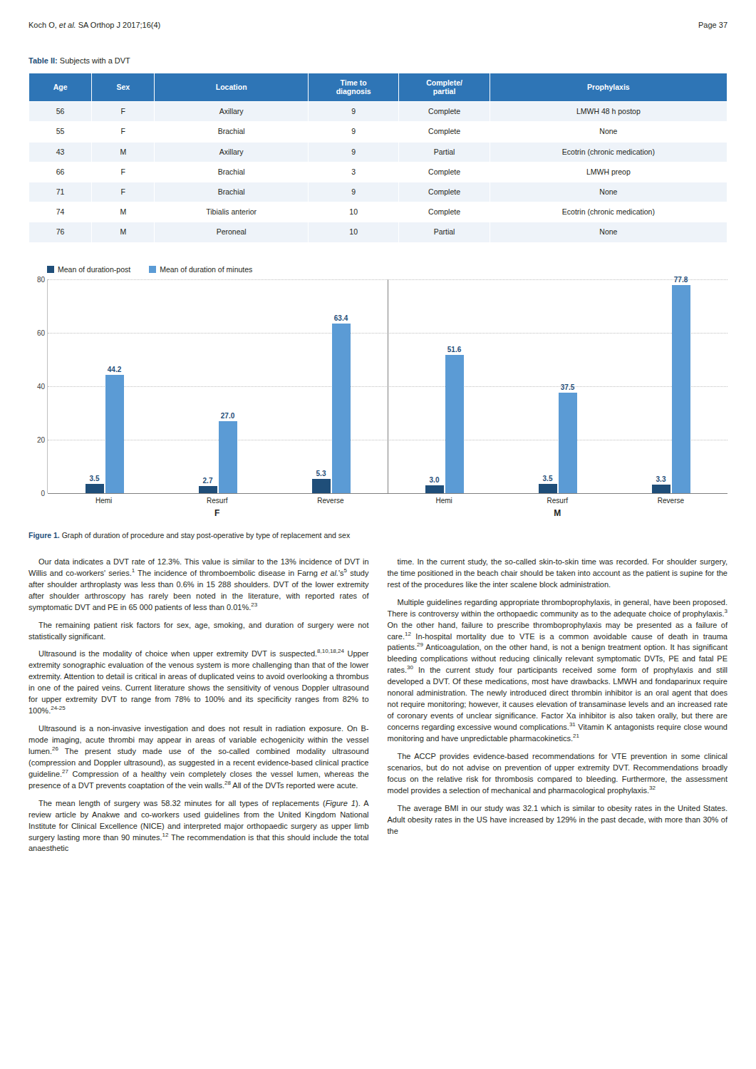Koch O, et al. SA Orthop J 2017;16(4)
Page 37
Table II: Subjects with a DVT
| Age | Sex | Location | Time to diagnosis | Complete/ partial | Prophylaxis |
| --- | --- | --- | --- | --- | --- |
| 56 | F | Axillary | 9 | Complete | LMWH 48 h postop |
| 55 | F | Brachial | 9 | Complete | None |
| 43 | M | Axillary | 9 | Partial | Ecotrin (chronic medication) |
| 66 | F | Brachial | 3 | Complete | LMWH preop |
| 71 | F | Brachial | 9 | Complete | None |
| 74 | M | Tibialis anterior | 10 | Complete | Ecotrin (chronic medication) |
| 76 | M | Peroneal | 10 | Partial | None |
Mean of duration-post
Mean of duration of minutes
80
60
40
20
0
3.5
44.2
2.7
27.0
5.3
63.4
3.0
51.6
3.5
37.5
3.3
77.8
Hemi
Resurf
Reverse
Hemi
Resurf
Reverse
F
M
Figure 1. Graph of duration of procedure and stay post-operative by type of replacement and sex
Our data indicates a DVT rate of 12.3%. This value is similar to the 13% incidence of DVT in Willis and co-workers' series.1 The incidence of thromboembolic disease in Farng et al.'s5 study after shoulder arthroplasty was less than 0.6% in 15 288 shoulders. DVT of the lower extremity after shoulder arthroscopy has rarely been noted in the literature, with reported rates of symptomatic DVT and PE in 65 000 patients of less than 0.01%.23
The remaining patient risk factors for sex, age, smoking, and duration of surgery were not statistically significant.
Ultrasound is the modality of choice when upper extremity DVT is suspected.8,10,18,24 Upper extremity sonographic evaluation of the venous system is more challenging than that of the lower extremity. Attention to detail is critical in areas of duplicated veins to avoid overlooking a thrombus in one of the paired veins. Current literature shows the sensitivity of venous Doppler ultrasound for upper extremity DVT to range from 78% to 100% and its specificity ranges from 82% to 100%.24-25
Ultrasound is a non-invasive investigation and does not result in radiation exposure. On B-mode imaging, acute thrombi may appear in areas of variable echogenicity within the vessel lumen.26 The present study made use of the so-called combined modality ultrasound (compression and Doppler ultrasound), as suggested in a recent evidence-based clinical practice guideline.27 Compression of a healthy vein completely closes the vessel lumen, whereas the presence of a DVT prevents coaptation of the vein walls.28 All of the DVTs reported were acute.
The mean length of surgery was 58.32 minutes for all types of replacements (Figure 1). A review article by Anakwe and co-workers used guidelines from the United Kingdom National Institute for Clinical Excellence (NICE) and interpreted major orthopaedic surgery as upper limb surgery lasting more than 90 minutes.12 The recommendation is that this should include the total anaesthetic
time. In the current study, the so-called skin-to-skin time was recorded. For shoulder surgery, the time positioned in the beach chair should be taken into account as the patient is supine for the rest of the procedures like the inter scalene block administration.
Multiple guidelines regarding appropriate thromboprophylaxis, in general, have been proposed. There is controversy within the orthopaedic community as to the adequate choice of prophylaxis.3 On the other hand, failure to prescribe thromboprophylaxis may be presented as a failure of care.12 In-hospital mortality due to VTE is a common avoidable cause of death in trauma patients.29 Anticoagulation, on the other hand, is not a benign treatment option. It has significant bleeding complications without reducing clinically relevant symptomatic DVTs, PE and fatal PE rates.30 In the current study four participants received some form of prophylaxis and still developed a DVT. Of these medications, most have drawbacks. LMWH and fondaparinux require nonoral administration. The newly introduced direct thrombin inhibitor is an oral agent that does not require monitoring; however, it causes elevation of transaminase levels and an increased rate of coronary events of unclear significance. Factor Xa inhibitor is also taken orally, but there are concerns regarding excessive wound complications.31 Vitamin K antagonists require close wound monitoring and have unpredictable pharmacokinetics.21
The ACCP provides evidence-based recommendations for VTE prevention in some clinical scenarios, but do not advise on prevention of upper extremity DVT. Recommendations broadly focus on the relative risk for thrombosis compared to bleeding. Furthermore, the assessment model provides a selection of mechanical and pharmacological prophylaxis.32
The average BMI in our study was 32.1 which is similar to obesity rates in the United States. Adult obesity rates in the US have increased by 129% in the past decade, with more than 30% of the